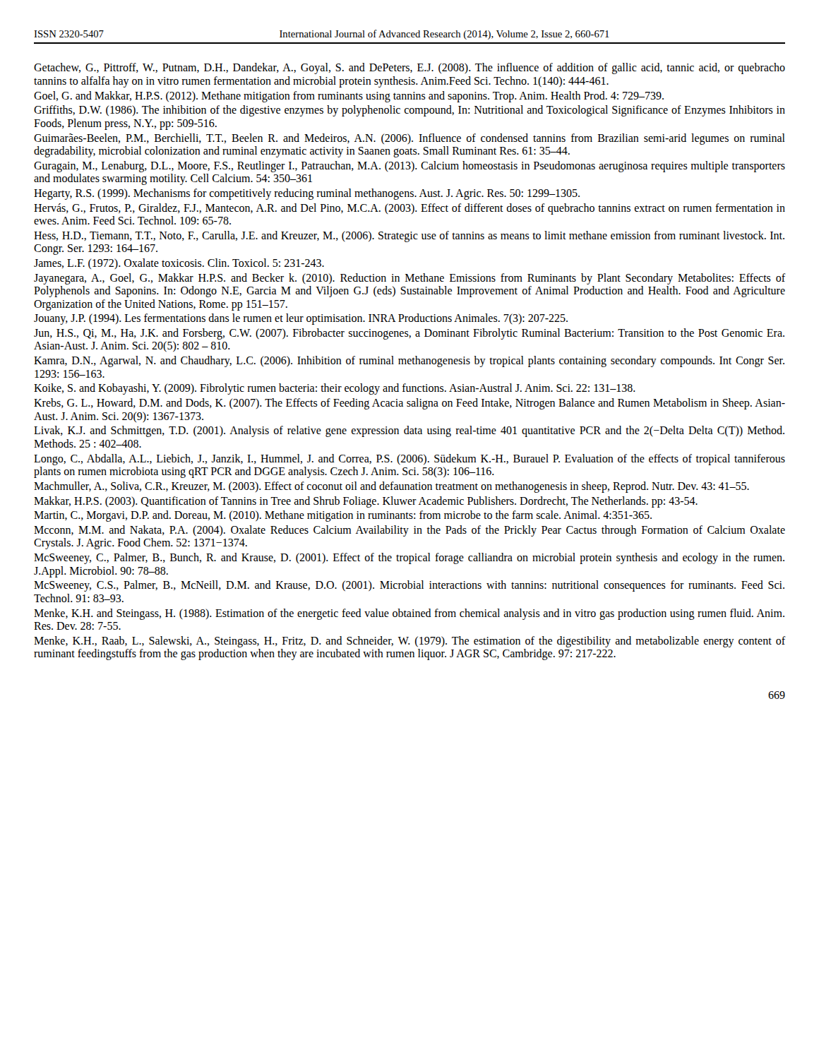ISSN 2320-5407 International Journal of Advanced Research (2014), Volume 2, Issue 2, 660-671
Getachew, G., Pittroff, W., Putnam, D.H., Dandekar, A., Goyal, S. and DePeters, E.J. (2008). The influence of addition of gallic acid, tannic acid, or quebracho tannins to alfalfa hay on in vitro rumen fermentation and microbial protein synthesis. Anim.Feed Sci. Techno. 1(140): 444-461.
Goel, G. and Makkar, H.P.S. (2012). Methane mitigation from ruminants using tannins and saponins. Trop. Anim. Health Prod. 4: 729–739.
Griffiths, D.W. (1986). The inhibition of the digestive enzymes by polyphenolic compound, In: Nutritional and Toxicological Significance of Enzymes Inhibitors in Foods, Plenum press, N.Y., pp: 509-516.
Guimarães-Beelen, P.M., Berchielli, T.T., Beelen R. and Medeiros, A.N. (2006). Influence of condensed tannins from Brazilian semi-arid legumes on ruminal degradability, microbial colonization and ruminal enzymatic activity in Saanen goats. Small Ruminant Res. 61: 35–44.
Guragain, M., Lenaburg, D.L., Moore, F.S., Reutlinger I., Patrauchan, M.A. (2013). Calcium homeostasis in Pseudomonas aeruginosa requires multiple transporters and modulates swarming motility. Cell Calcium. 54: 350–361
Hegarty, R.S. (1999). Mechanisms for competitively reducing ruminal methanogens. Aust. J. Agric. Res. 50: 1299–1305.
Hervás, G., Frutos, P., Giraldez, F.J., Mantecon, A.R. and Del Pino, M.C.A. (2003). Effect of different doses of quebracho tannins extract on rumen fermentation in ewes. Anim. Feed Sci. Technol. 109: 65-78.
Hess, H.D., Tiemann, T.T., Noto, F., Carulla, J.E. and Kreuzer, M., (2006). Strategic use of tannins as means to limit methane emission from ruminant livestock. Int. Congr. Ser. 1293: 164–167.
James, L.F. (1972). Oxalate toxicosis. Clin. Toxicol. 5: 231-243.
Jayanegara, A., Goel, G., Makkar H.P.S. and Becker k. (2010). Reduction in Methane Emissions from Ruminants by Plant Secondary Metabolites: Effects of Polyphenols and Saponins. In: Odongo N.E, Garcia M and Viljoen G.J (eds) Sustainable Improvement of Animal Production and Health. Food and Agriculture Organization of the United Nations, Rome. pp 151–157.
Jouany, J.P. (1994). Les fermentations dans le rumen et leur optimisation. INRA Productions Animales. 7(3): 207-225.
Jun, H.S., Qi, M., Ha, J.K. and Forsberg, C.W. (2007). Fibrobacter succinogenes, a Dominant Fibrolytic Ruminal Bacterium: Transition to the Post Genomic Era. Asian-Aust. J. Anim. Sci. 20(5): 802 – 810.
Kamra, D.N., Agarwal, N. and Chaudhary, L.C. (2006). Inhibition of ruminal methanogenesis by tropical plants containing secondary compounds. Int Congr Ser. 1293: 156–163.
Koike, S. and Kobayashi, Y. (2009). Fibrolytic rumen bacteria: their ecology and functions. Asian-Austral J. Anim. Sci. 22: 131–138.
Krebs, G. L., Howard, D.M. and Dods, K. (2007). The Effects of Feeding Acacia saligna on Feed Intake, Nitrogen Balance and Rumen Metabolism in Sheep. Asian-Aust. J. Anim. Sci. 20(9): 1367-1373.
Livak, K.J. and Schmittgen, T.D. (2001). Analysis of relative gene expression data using real-time 401 quantitative PCR and the 2(−Delta Delta C(T)) Method. Methods. 25 : 402–408.
Longo, C., Abdalla, A.L., Liebich, J., Janzik, I., Hummel, J. and Correa, P.S. (2006). Südekum K.-H., Burauel P. Evaluation of the effects of tropical tanniferous plants on rumen microbiota using qRT PCR and DGGE analysis. Czech J. Anim. Sci. 58(3): 106–116.
Machmuller, A., Soliva, C.R., Kreuzer, M. (2003). Effect of coconut oil and defaunation treatment on methanogenesis in sheep, Reprod. Nutr. Dev. 43: 41–55.
Makkar, H.P.S. (2003). Quantification of Tannins in Tree and Shrub Foliage. Kluwer Academic Publishers. Dordrecht, The Netherlands. pp: 43-54.
Martin, C., Morgavi, D.P. and. Doreau, M. (2010). Methane mitigation in ruminants: from microbe to the farm scale. Animal. 4:351-365.
Mcconn, M.M. and Nakata, P.A. (2004). Oxalate Reduces Calcium Availability in the Pads of the Prickly Pear Cactus through Formation of Calcium Oxalate Crystals. J. Agric. Food Chem. 52: 1371−1374.
McSweeney, C., Palmer, B., Bunch, R. and Krause, D. (2001). Effect of the tropical forage calliandra on microbial protein synthesis and ecology in the rumen. J.Appl. Microbiol. 90: 78–88.
McSweeney, C.S., Palmer, B., McNeill, D.M. and Krause, D.O. (2001). Microbial interactions with tannins: nutritional consequences for ruminants. Feed Sci. Technol. 91: 83–93.
Menke, K.H. and Steingass, H. (1988). Estimation of the energetic feed value obtained from chemical analysis and in vitro gas production using rumen fluid. Anim. Res. Dev. 28: 7-55.
Menke, K.H., Raab, L., Salewski, A., Steingass, H., Fritz, D. and Schneider, W. (1979). The estimation of the digestibility and metabolizable energy content of ruminant feedingstuffs from the gas production when they are incubated with rumen liquor. J AGR SC, Cambridge. 97: 217-222.
669